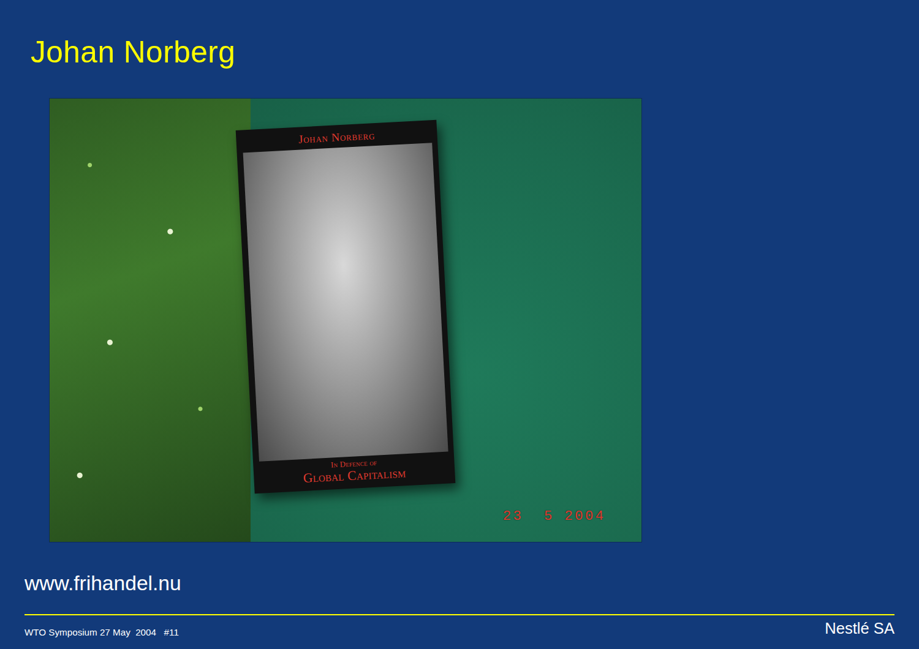Johan Norberg
Johan Norberg
In Defence of Global Capitalism
23 5 2004
www.frihandel.nu
WTO Symposium 27 May 2004 #11
Nestlé SA